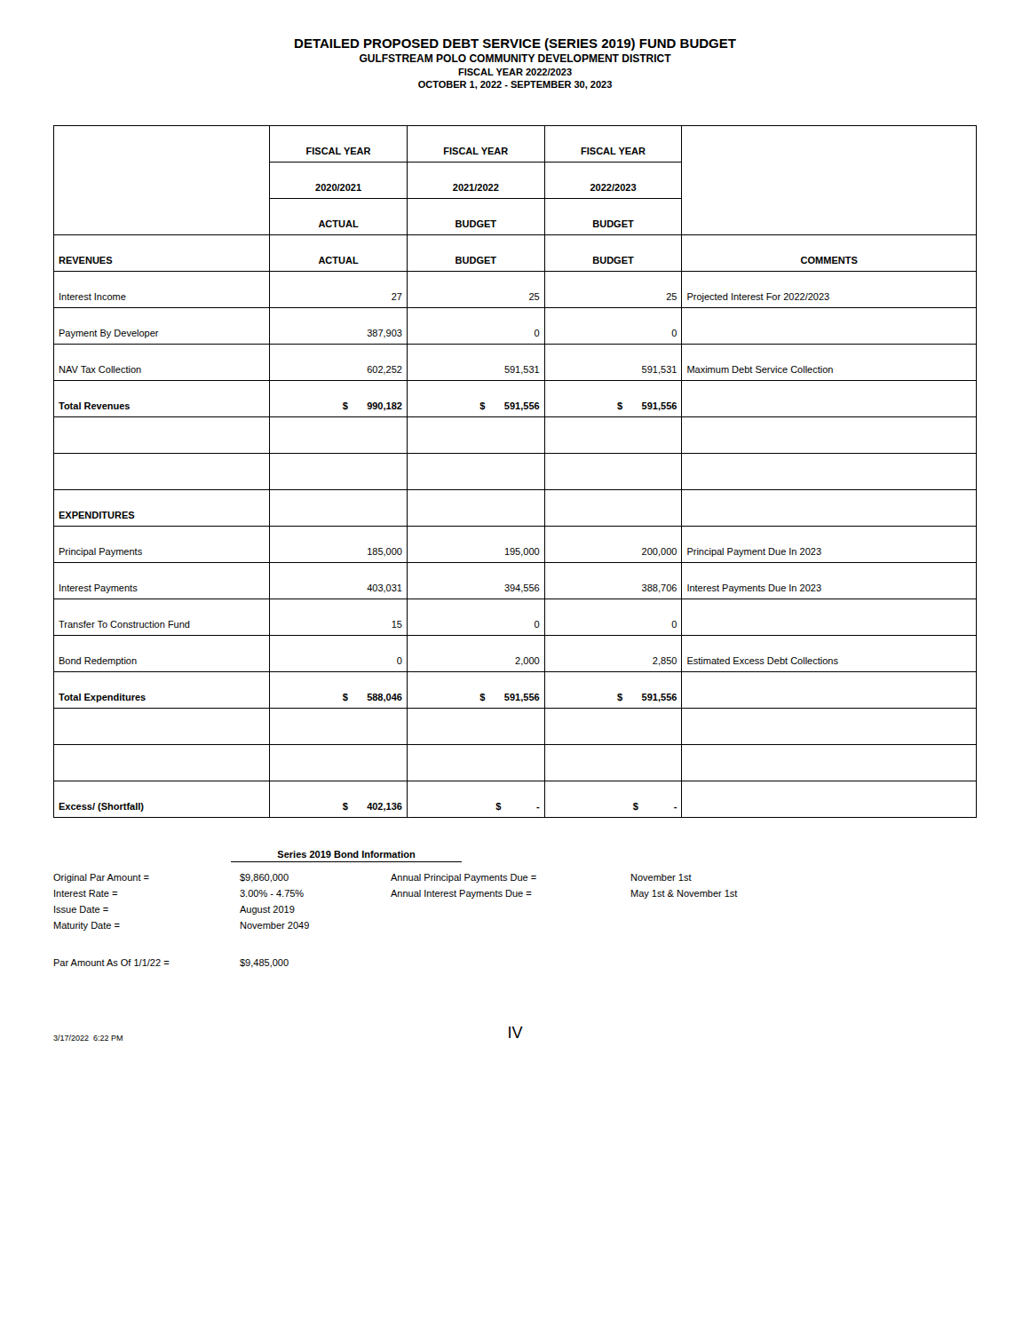DETAILED PROPOSED DEBT SERVICE (SERIES 2019) FUND BUDGET
GULFSTREAM POLO COMMUNITY DEVELOPMENT DISTRICT
FISCAL YEAR 2022/2023
OCTOBER 1, 2022 - SEPTEMBER 30, 2023
| | FISCAL YEAR | FISCAL YEAR | FISCAL YEAR | |
| 2020/2021 | 2021/2022 | 2022/2023 |
| ACTUAL | BUDGET | BUDGET |
| REVENUES | ACTUAL | BUDGET | BUDGET | COMMENTS |
| Interest Income | 27 | 25 | 25 | Projected Interest For 2022/2023 |
| Payment By Developer | 387,903 | 0 | 0 | |
| NAV Tax Collection | 602,252 | 591,531 | 591,531 | Maximum Debt Service Collection |
| Total Revenues | $ 990,182 | $ 591,556 | $ 591,556 | |
| EXPENDITURES | | | | |
| Principal Payments | 185,000 | 195,000 | 200,000 | Principal Payment Due In 2023 |
| Interest Payments | 403,031 | 394,556 | 388,706 | Interest Payments Due In 2023 |
| Transfer To Construction Fund | 15 | 0 | 0 | |
| Bond Redemption | 0 | 2,000 | 2,850 | Estimated Excess Debt Collections |
| Total Expenditures | $ 588,046 | $ 591,556 | $ 591,556 | |
| Excess/ (Shortfall) | $ 402,136 | $ - | $ - | |
Series 2019 Bond Information
| Original Par Amount = | $9,860,000 | Annual Principal Payments Due = | November 1st |
| Interest Rate = | 3.00% - 4.75% | Annual Interest Payments Due = | May 1st & November 1st |
| Issue Date = | August 2019 | | |
| Maturity Date = | November 2049 | | |
| Par Amount As Of 1/1/22 = | $9,485,000 | | |
3/17/2022 6:22 PM
IV